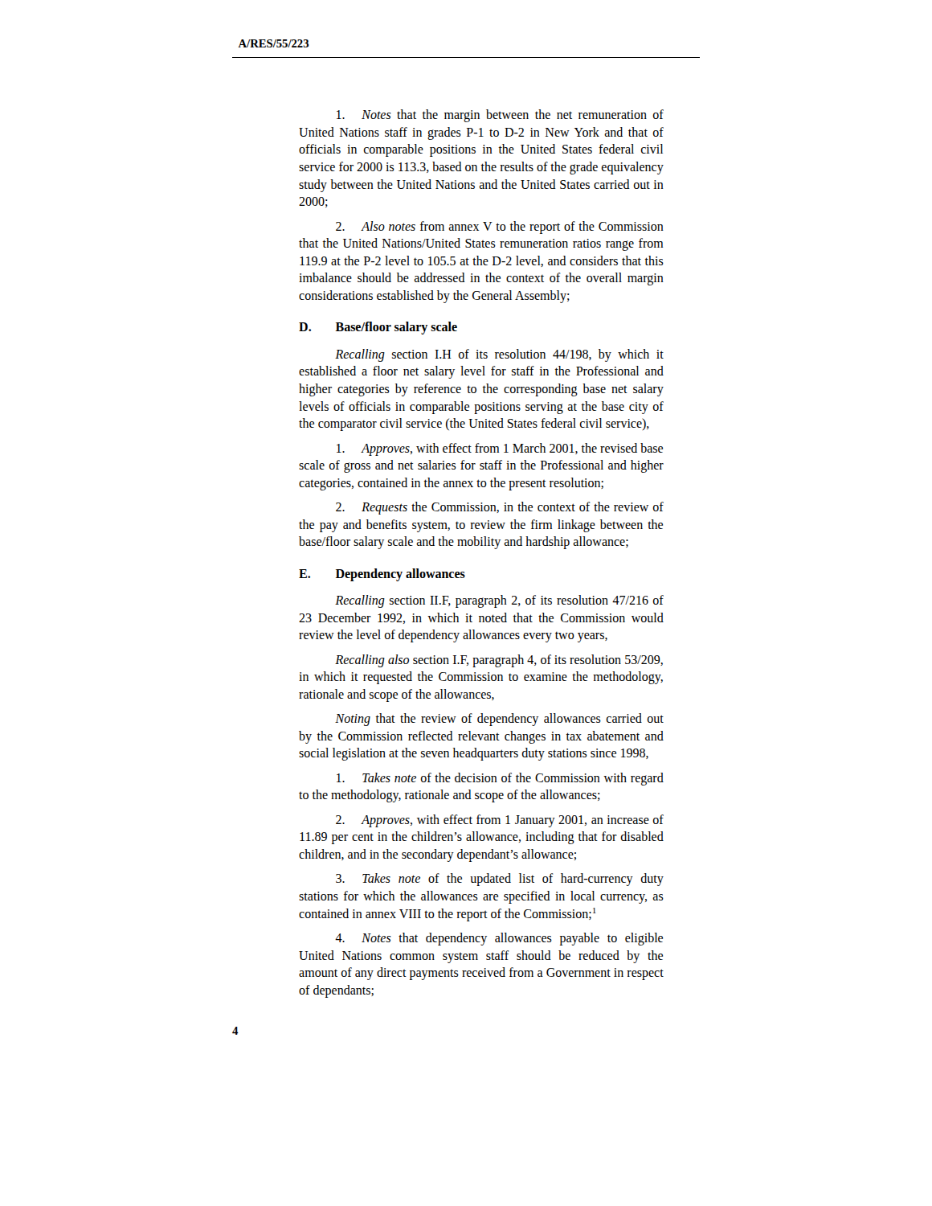A/RES/55/223
1. Notes that the margin between the net remuneration of United Nations staff in grades P-1 to D-2 in New York and that of officials in comparable positions in the United States federal civil service for 2000 is 113.3, based on the results of the grade equivalency study between the United Nations and the United States carried out in 2000;
2. Also notes from annex V to the report of the Commission that the United Nations/United States remuneration ratios range from 119.9 at the P-2 level to 105.5 at the D-2 level, and considers that this imbalance should be addressed in the context of the overall margin considerations established by the General Assembly;
D. Base/floor salary scale
Recalling section I.H of its resolution 44/198, by which it established a floor net salary level for staff in the Professional and higher categories by reference to the corresponding base net salary levels of officials in comparable positions serving at the base city of the comparator civil service (the United States federal civil service),
1. Approves, with effect from 1 March 2001, the revised base scale of gross and net salaries for staff in the Professional and higher categories, contained in the annex to the present resolution;
2. Requests the Commission, in the context of the review of the pay and benefits system, to review the firm linkage between the base/floor salary scale and the mobility and hardship allowance;
E. Dependency allowances
Recalling section II.F, paragraph 2, of its resolution 47/216 of 23 December 1992, in which it noted that the Commission would review the level of dependency allowances every two years,
Recalling also section I.F, paragraph 4, of its resolution 53/209, in which it requested the Commission to examine the methodology, rationale and scope of the allowances,
Noting that the review of dependency allowances carried out by the Commission reflected relevant changes in tax abatement and social legislation at the seven headquarters duty stations since 1998,
1. Takes note of the decision of the Commission with regard to the methodology, rationale and scope of the allowances;
2. Approves, with effect from 1 January 2001, an increase of 11.89 per cent in the children’s allowance, including that for disabled children, and in the secondary dependant’s allowance;
3. Takes note of the updated list of hard-currency duty stations for which the allowances are specified in local currency, as contained in annex VIII to the report of the Commission;1
4. Notes that dependency allowances payable to eligible United Nations common system staff should be reduced by the amount of any direct payments received from a Government in respect of dependants;
4